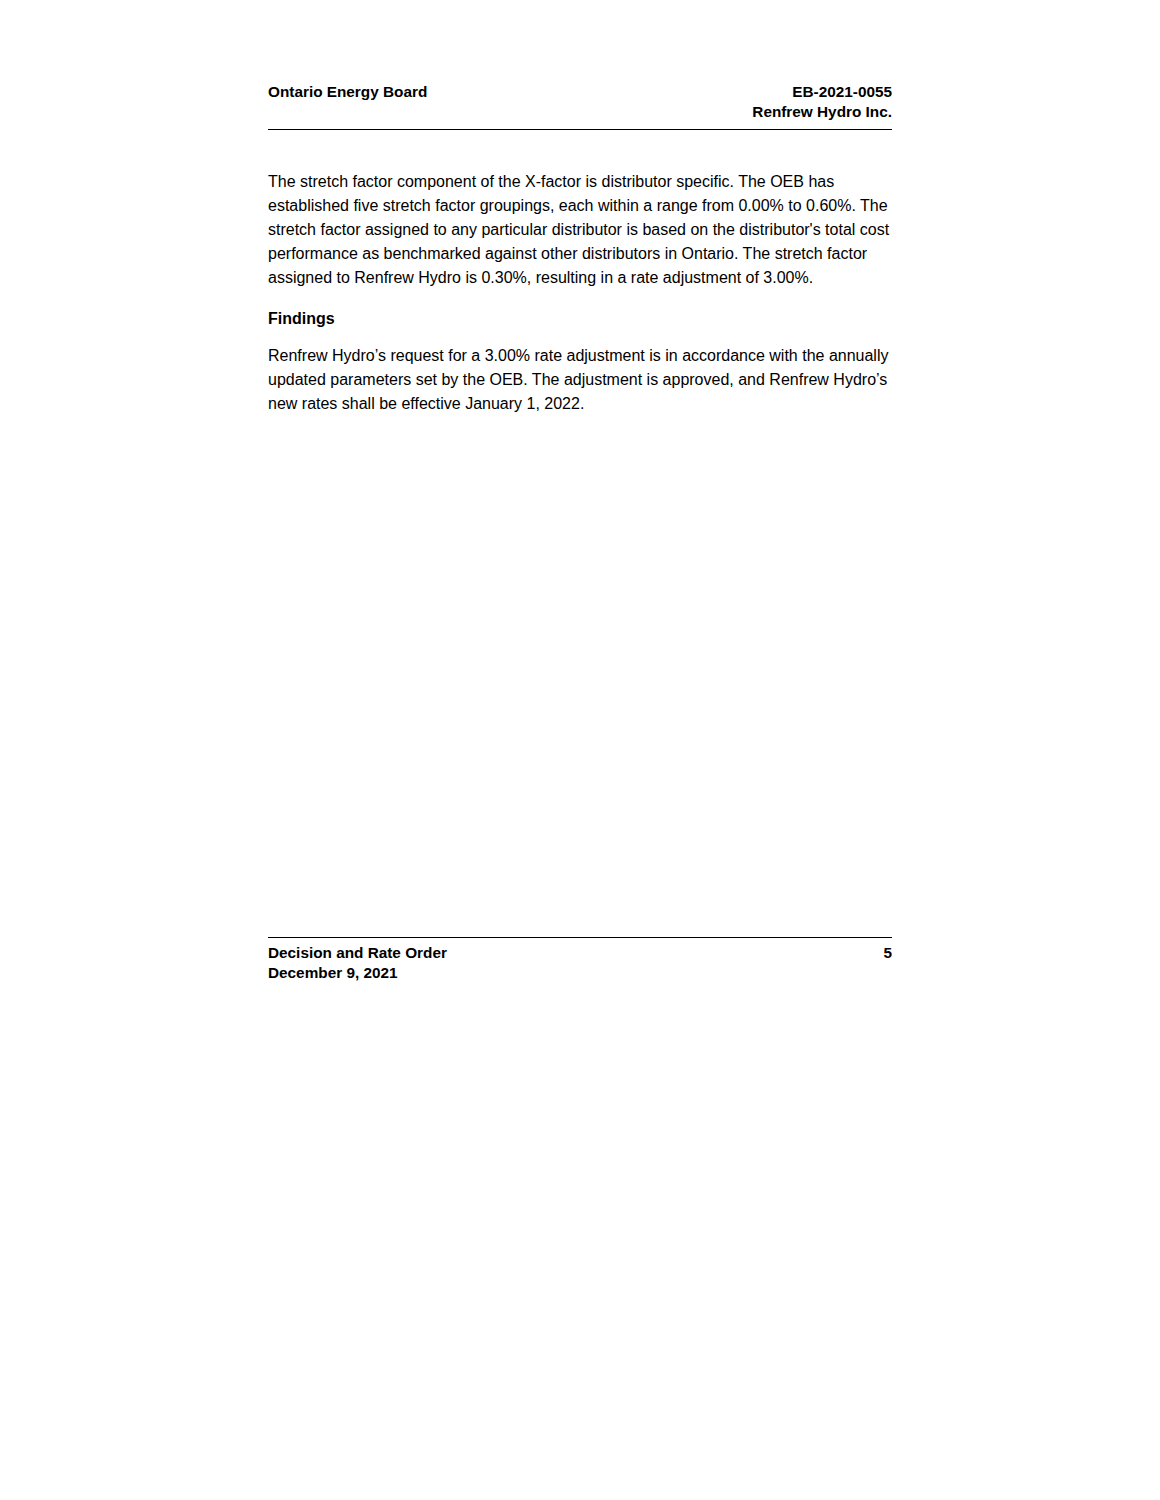Ontario Energy Board
EB-2021-0055
Renfrew Hydro Inc.
The stretch factor component of the X-factor is distributor specific. The OEB has established five stretch factor groupings, each within a range from 0.00% to 0.60%. The stretch factor assigned to any particular distributor is based on the distributor's total cost performance as benchmarked against other distributors in Ontario. The stretch factor assigned to Renfrew Hydro is 0.30%, resulting in a rate adjustment of 3.00%.
Findings
Renfrew Hydro’s request for a 3.00% rate adjustment is in accordance with the annually updated parameters set by the OEB. The adjustment is approved, and Renfrew Hydro’s new rates shall be effective January 1, 2022.
Decision and Rate Order
December 9, 2021
5